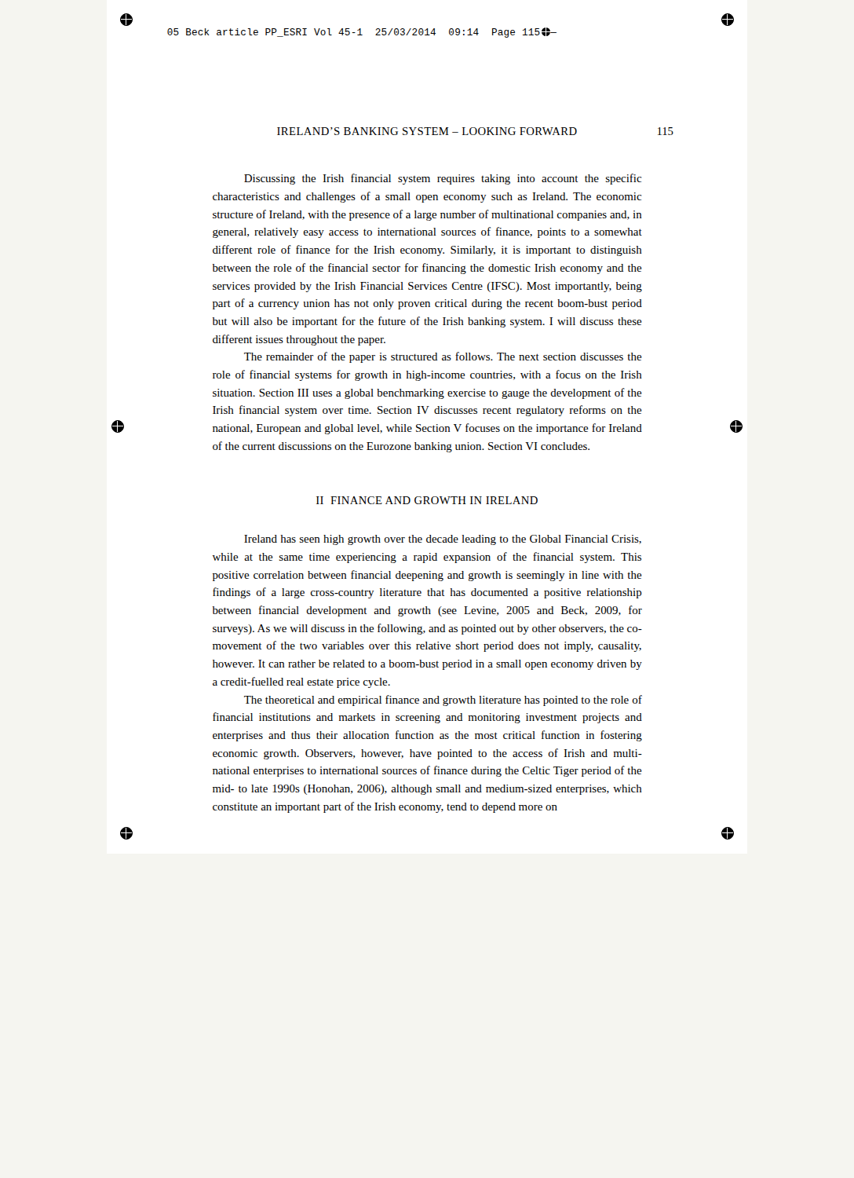05 Beck article PP_ESRI Vol 45-1 25/03/2014 09:14 Page 115 —
IRELAND’S BANKING SYSTEM – LOOKING FORWARD 115
Discussing the Irish financial system requires taking into account the specific characteristics and challenges of a small open economy such as Ireland. The economic structure of Ireland, with the presence of a large number of multinational companies and, in general, relatively easy access to international sources of finance, points to a somewhat different role of finance for the Irish economy. Similarly, it is important to distinguish between the role of the financial sector for financing the domestic Irish economy and the services provided by the Irish Financial Services Centre (IFSC). Most importantly, being part of a currency union has not only proven critical during the recent boom-bust period but will also be important for the future of the Irish banking system. I will discuss these different issues throughout the paper.
The remainder of the paper is structured as follows. The next section discusses the role of financial systems for growth in high-income countries, with a focus on the Irish situation. Section III uses a global benchmarking exercise to gauge the development of the Irish financial system over time. Section IV discusses recent regulatory reforms on the national, European and global level, while Section V focuses on the importance for Ireland of the current discussions on the Eurozone banking union. Section VI concludes.
II FINANCE AND GROWTH IN IRELAND
Ireland has seen high growth over the decade leading to the Global Financial Crisis, while at the same time experiencing a rapid expansion of the financial system. This positive correlation between financial deepening and growth is seemingly in line with the findings of a large cross-country literature that has documented a positive relationship between financial development and growth (see Levine, 2005 and Beck, 2009, for surveys). As we will discuss in the following, and as pointed out by other observers, the co-movement of the two variables over this relative short period does not imply, causality, however. It can rather be related to a boom-bust period in a small open economy driven by a credit-fuelled real estate price cycle.
The theoretical and empirical finance and growth literature has pointed to the role of financial institutions and markets in screening and monitoring investment projects and enterprises and thus their allocation function as the most critical function in fostering economic growth. Observers, however, have pointed to the access of Irish and multi-national enterprises to international sources of finance during the Celtic Tiger period of the mid- to late 1990s (Honohan, 2006), although small and medium-sized enterprises, which constitute an important part of the Irish economy, tend to depend more on